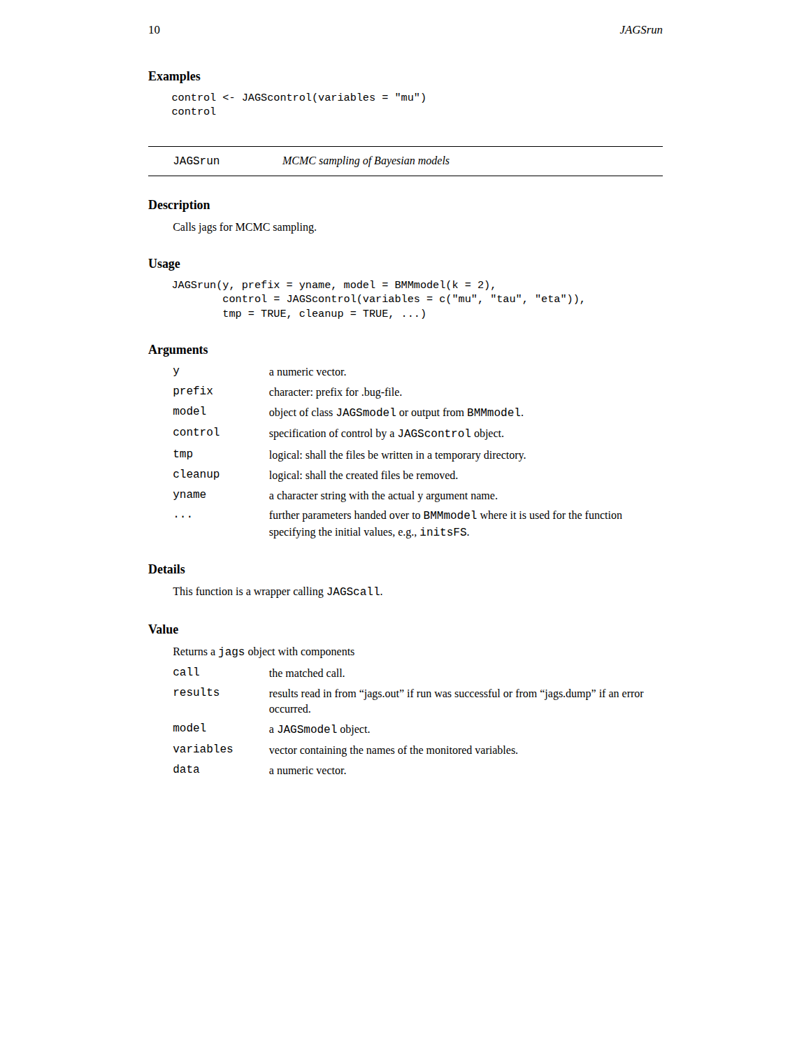10 JAGSrun
Examples
control <- JAGScontrol(variables = "mu")
control
JAGSrun MCMC sampling of Bayesian models
Description
Calls jags for MCMC sampling.
Usage
JAGSrun(y, prefix = yname, model = BMMmodel(k = 2),
        control = JAGScontrol(variables = c("mu", "tau", "eta")),
        tmp = TRUE, cleanup = TRUE, ...)
Arguments
y
a numeric vector.
prefix
character: prefix for .bug-file.
model
object of class JAGSmodel or output from BMMmodel.
control
specification of control by a JAGScontrol object.
tmp
logical: shall the files be written in a temporary directory.
cleanup
logical: shall the created files be removed.
yname
a character string with the actual y argument name.
...
further parameters handed over to BMMmodel where it is used for the function specifying the initial values, e.g., initsFS.
Details
This function is a wrapper calling JAGScall.
Value
Returns a jags object with components
call
the matched call.
results
results read in from “jags.out” if run was successful or from “jags.dump” if an error occurred.
model
a JAGSmodel object.
variables
vector containing the names of the monitored variables.
data
a numeric vector.